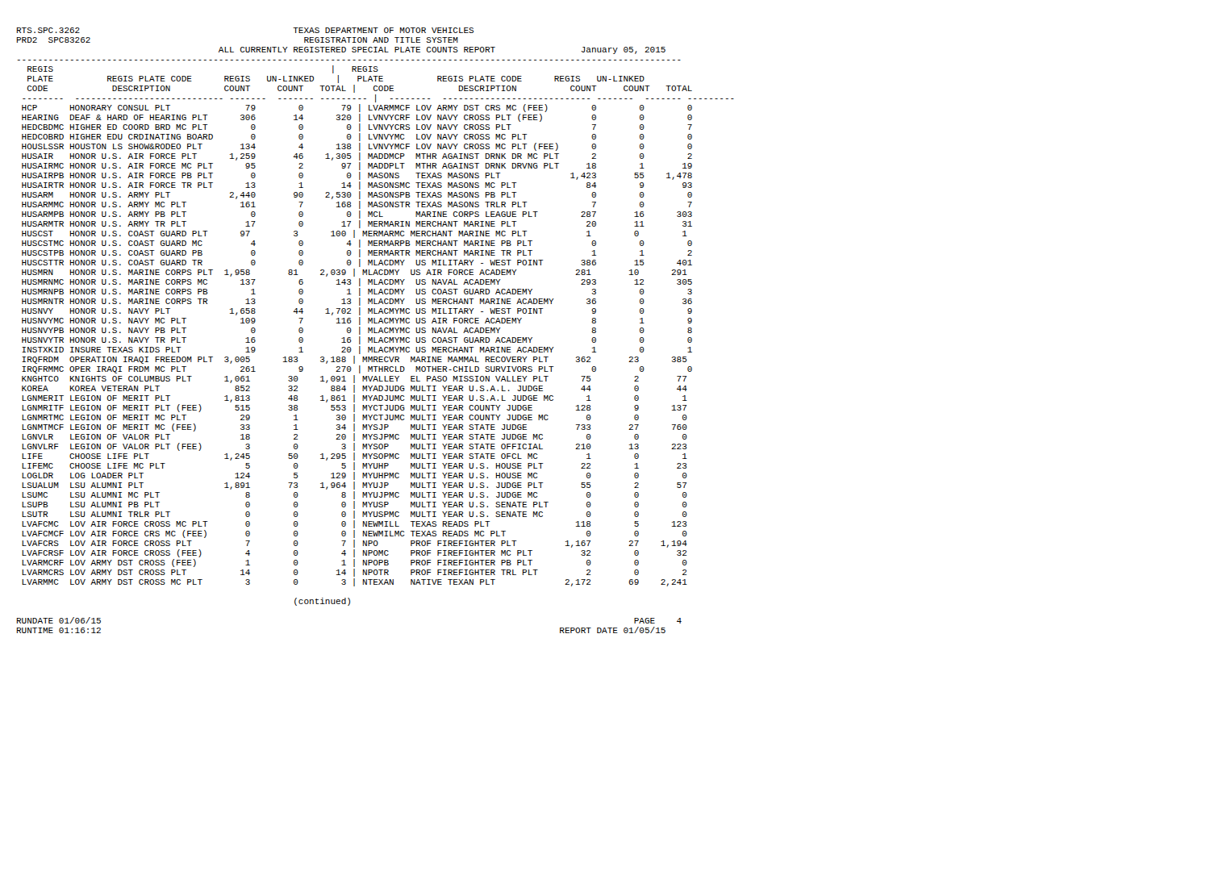RTS.SPC.3262 TEXAS DEPARTMENT OF MOTOR VEHICLES PRD2 SPC83262 REGISTRATION AND TITLE SYSTEM ALL CURRENTLY REGISTERED SPECIAL PLATE COUNTS REPORT January 05, 2015 ----------------------------------------------------------------------------------------------------------------------------- REGIS | REGIS PLATE REGIS PLATE CODE REGIS UN-LINKED | PLATE REGIS PLATE CODE REGIS UN-LINKED CODE DESCRIPTION COUNT COUNT TOTAL | CODE DESCRIPTION COUNT COUNT TOTAL -------- ---------------------------- ------- ------- --------- | -------- ---------------------------- ------- ------- --------- HCP HONORARY CONSUL PLT 79 0 79 | LVARMMCF LOV ARMY DST CRS MC (FEE) 0 0 0 HEARING DEAF & HARD OF HEARING PLT 306 14 320 | LVNVYCRF LOV NAVY CROSS PLT (FEE) 0 0 0 HEDCBDMC HIGHER ED COORD BRD MC PLT 0 0 0 | LVNVYCRS LOV NAVY CROSS PLT 7 0 7 HEDCOBRD HIGHER EDU CRDINATING BOARD 0 0 0 | LVNVYMC LOV NAVY CROSS MC PLT 0 0 0 HOUSLSSR HOUSTON LS SHOW&RODEO PLT 134 4 138 | LVNVYMCF LOV NAVY CROSS MC PLT (FEE) 0 0 0 HUSAIR HONOR U.S. AIR FORCE PLT 1,259 46 1,305 | MADDMCP MTHR AGAINST DRNK DR MC PLT 2 0 2 HUSAIRMC HONOR U.S. AIR FORCE MC PLT 95 2 97 | MADDPLT MTHR AGAINST DRNK DRVNG PLT 18 1 19 HUSAIRPB HONOR U.S. AIR FORCE PB PLT 0 0 0 | MASONS TEXAS MASONS PLT 1,423 55 1,478 HUSAIRTR HONOR U.S. AIR FORCE TR PLT 13 1 14 | MASONSMC TEXAS MASONS MC PLT 84 9 93 HUSARM HONOR U.S. ARMY PLT 2,440 90 2,530 | MASONSPB TEXAS MASONS PB PLT 0 0 0 HUSARMMC HONOR U.S. ARMY MC PLT 161 7 168 | MASONSTR TEXAS MASONS TRLR PLT 7 0 7 HUSARMPB HONOR U.S. ARMY PB PLT 0 0 0 | MCL MARINE CORPS LEAGUE PLT 287 16 303 HUSARMTR HONOR U.S. ARMY TR PLT 17 0 17 | MERMARIN MERCHANT MARINE PLT 20 11 31 HUSCST HONOR U.S. COAST GUARD PLT 97 3 100 | MERMARMC MERCHANT MARINE MC PLT 1 0 1 HUSCSTMC HONOR U.S. COAST GUARD MC 4 0 4 | MERMARPB MERCHANT MARINE PB PLT 0 0 0 HUSCSTPB HONOR U.S. COAST GUARD PB 0 0 0 | MERMARTR MERCHANT MARINE TR PLT 1 1 2 HUSCSTTR HONOR U.S. COAST GUARD TR 0 0 0 | MLACDMY US MILITARY - WEST POINT 386 15 401 HUSMRN HONOR U.S. MARINE CORPS PLT 1,958 81 2,039 | MLACDMY US AIR FORCE ACADEMY 281 10 291 HUSMRNMC HONOR U.S. MARINE CORPS MC 137 6 143 | MLACDMY US NAVAL ACADEMY 293 12 305 HUSMRNPB HONOR U.S. MARINE CORPS PB 1 0 1 | MLACDMY US COAST GUARD ACADEMY 3 0 3 HUSMRNTR HONOR U.S. MARINE CORPS TR 13 0 13 | MLACDMY US MERCHANT MARINE ACADEMY 36 0 36 HUSNVY HONOR U.S. NAVY PLT 1,658 44 1,702 | MLACMYMC US MILITARY - WEST POINT 9 0 9 HUSNVYMC HONOR U.S. NAVY MC PLT 109 7 116 | MLACMYMC US AIR FORCE ACADEMY 8 1 9 HUSNVYPB HONOR U.S. NAVY PB PLT 0 0 0 | MLACMYMC US NAVAL ACADEMY 8 0 8 HUSNVYTR HONOR U.S. NAVY TR PLT 16 0 16 | MLACMYMC US COAST GUARD ACADEMY 0 0 0 INSTXKID INSURE TEXAS KIDS PLT 19 1 20 | MLACMYMC US MERCHANT MARINE ACADEMY 1 0 1 IRQFRDM OPERATION IRAQI FREEDOM PLT 3,005 183 3,188 | MMRECVR MARINE MAMMAL RECOVERY PLT 362 23 385 IRQFRMMC OPER IRAQI FRDM MC PLT 261 9 270 | MTHRCLD MOTHER-CHILD SURVIVORS PLT 0 0 0 KNGHTCO KNIGHTS OF COLUMBUS PLT 1,061 30 1,091 | MVALLEY EL PASO MISSION VALLEY PLT 75 2 77 KOREA KOREA VETERAN PLT 852 32 884 | MYADJUDG MULTI YEAR U.S.A.L. JUDGE 44 0 44 LGNMERIT LEGION OF MERIT PLT 1,813 48 1,861 | MYADJUMC MULTI YEAR U.S.A.L JUDGE MC 1 0 1 LGNMRITF LEGION OF MERIT PLT (FEE) 515 38 553 | MYCTJUDG MULTI YEAR COUNTY JUDGE 128 9 137 LGNMRTMC LEGION OF MERIT MC PLT 29 1 30 | MYCTJUMC MULTI YEAR COUNTY JUDGE MC 0 0 0 LGNMTMCF LEGION OF MERIT MC (FEE) 33 1 34 | MYSJP MULTI YEAR STATE JUDGE 733 27 760 LGNVLR LEGION OF VALOR PLT 18 2 20 | MYSJPMC MULTI YEAR STATE JUDGE MC 0 0 0 LGNVLRF LEGION OF VALOR PLT (FEE) 3 0 3 | MYSOP MULTI YEAR STATE OFFICIAL 210 13 223 LIFE CHOOSE LIFE PLT 1,245 50 1,295 | MYSOPMC MULTI YEAR STATE OFCL MC 1 0 1 LIFEMC CHOOSE LIFE MC PLT 5 0 5 | MYUHP MULTI YEAR U.S. HOUSE PLT 22 1 23 LOGLDR LOG LOADER PLT 124 5 129 | MYUHPMC MULTI YEAR U.S. HOUSE MC 0 0 0 LSUALUM LSU ALUMNI PLT 1,891 73 1,964 | MYUJP MULTI YEAR U.S. JUDGE PLT 55 2 57 LSUMC LSU ALUMNI MC PLT 8 0 8 | MYUJPMC MULTI YEAR U.S. JUDGE MC 0 0 0 LSUPB LSU ALUMNI PB PLT 0 0 0 | MYUSP MULTI YEAR U.S. SENATE PLT 0 0 0 LSUTR LSU ALUMNI TRLR PLT 0 0 0 | MYUSPMC MULTI YEAR U.S. SENATE MC 0 0 0 LVAFCMC LOV AIR FORCE CROSS MC PLT 0 0 0 | NEWMILL TEXAS READS PLT 118 5 123 LVAFCMCF LOV AIR FORCE CRS MC (FEE) 0 0 0 | NEWMILMC TEXAS READS MC PLT 0 0 0 LVAFCRS LOV AIR FORCE CROSS PLT 7 0 7 | NPO PROF FIREFIGHTER PLT 1,167 27 1,194 LVAFCRSF LOV AIR FORCE CROSS (FEE) 4 0 4 | NPOMC PROF FIREFIGHTER MC PLT 32 0 32 LVARMCRF LOV ARMY DST CROSS (FEE) 1 0 1 | NPOPB PROF FIREFIGHTER PB PLT 0 0 0 LVARMCRS LOV ARMY DST CROSS PLT 14 0 14 | NPOTR PROF FIREFIGHTER TRL PLT 2 0 2 LVARMMC LOV ARMY DST CROSS MC PLT 3 0 3 | NTEXAN NATIVE TEXAN PLT 2,172 69 2,241 (continued) RUNDATE 01/06/15 PAGE 4 RUNTIME 01:16:12 REPORT DATE 01/05/15